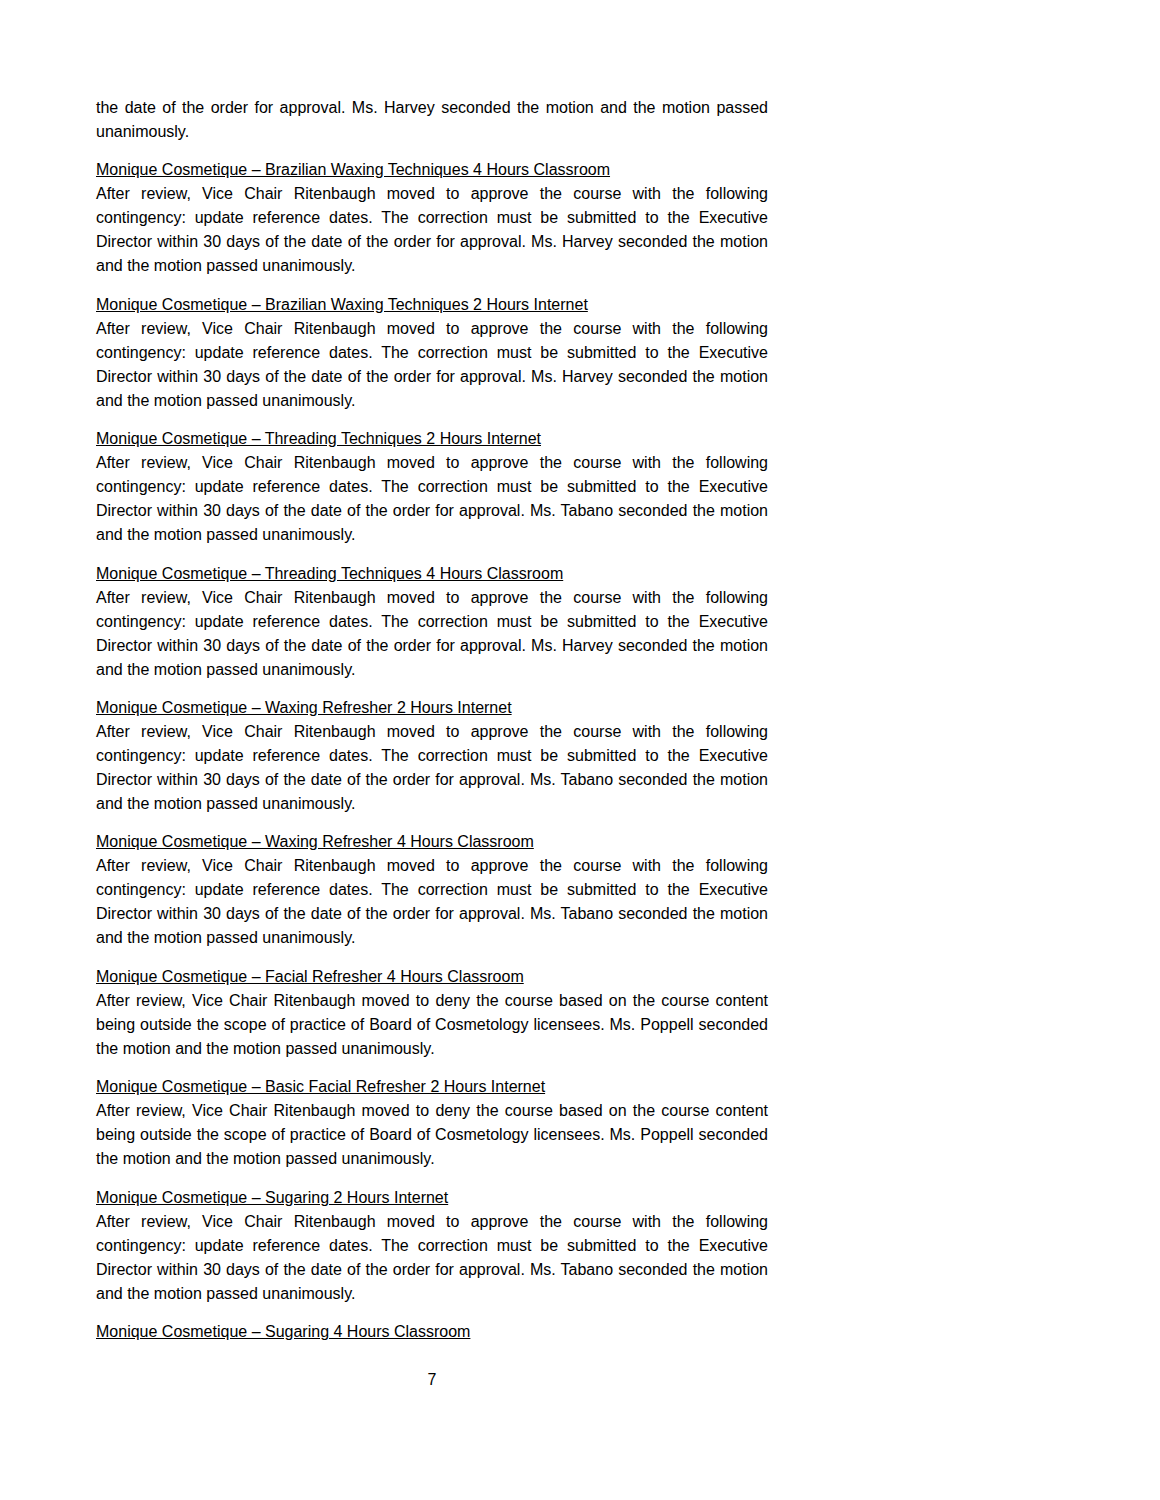the date of the order for approval. Ms. Harvey seconded the motion and the motion passed unanimously.
Monique Cosmetique – Brazilian Waxing Techniques 4 Hours Classroom
After review, Vice Chair Ritenbaugh moved to approve the course with the following contingency: update reference dates. The correction must be submitted to the Executive Director within 30 days of the date of the order for approval. Ms. Harvey seconded the motion and the motion passed unanimously.
Monique Cosmetique – Brazilian Waxing Techniques 2 Hours Internet
After review, Vice Chair Ritenbaugh moved to approve the course with the following contingency: update reference dates. The correction must be submitted to the Executive Director within 30 days of the date of the order for approval. Ms. Harvey seconded the motion and the motion passed unanimously.
Monique Cosmetique – Threading Techniques 2 Hours Internet
After review, Vice Chair Ritenbaugh moved to approve the course with the following contingency: update reference dates. The correction must be submitted to the Executive Director within 30 days of the date of the order for approval. Ms. Tabano seconded the motion and the motion passed unanimously.
Monique Cosmetique – Threading Techniques 4 Hours Classroom
After review, Vice Chair Ritenbaugh moved to approve the course with the following contingency: update reference dates. The correction must be submitted to the Executive Director within 30 days of the date of the order for approval. Ms. Harvey seconded the motion and the motion passed unanimously.
Monique Cosmetique – Waxing Refresher 2 Hours Internet
After review, Vice Chair Ritenbaugh moved to approve the course with the following contingency: update reference dates. The correction must be submitted to the Executive Director within 30 days of the date of the order for approval. Ms. Tabano seconded the motion and the motion passed unanimously.
Monique Cosmetique – Waxing Refresher 4 Hours Classroom
After review, Vice Chair Ritenbaugh moved to approve the course with the following contingency: update reference dates. The correction must be submitted to the Executive Director within 30 days of the date of the order for approval. Ms. Tabano seconded the motion and the motion passed unanimously.
Monique Cosmetique – Facial Refresher 4 Hours Classroom
After review, Vice Chair Ritenbaugh moved to deny the course based on the course content being outside the scope of practice of Board of Cosmetology licensees. Ms. Poppell seconded the motion and the motion passed unanimously.
Monique Cosmetique – Basic Facial Refresher 2 Hours Internet
After review, Vice Chair Ritenbaugh moved to deny the course based on the course content being outside the scope of practice of Board of Cosmetology licensees. Ms. Poppell seconded the motion and the motion passed unanimously.
Monique Cosmetique – Sugaring 2 Hours Internet
After review, Vice Chair Ritenbaugh moved to approve the course with the following contingency: update reference dates. The correction must be submitted to the Executive Director within 30 days of the date of the order for approval. Ms. Tabano seconded the motion and the motion passed unanimously.
Monique Cosmetique – Sugaring 4 Hours Classroom
7